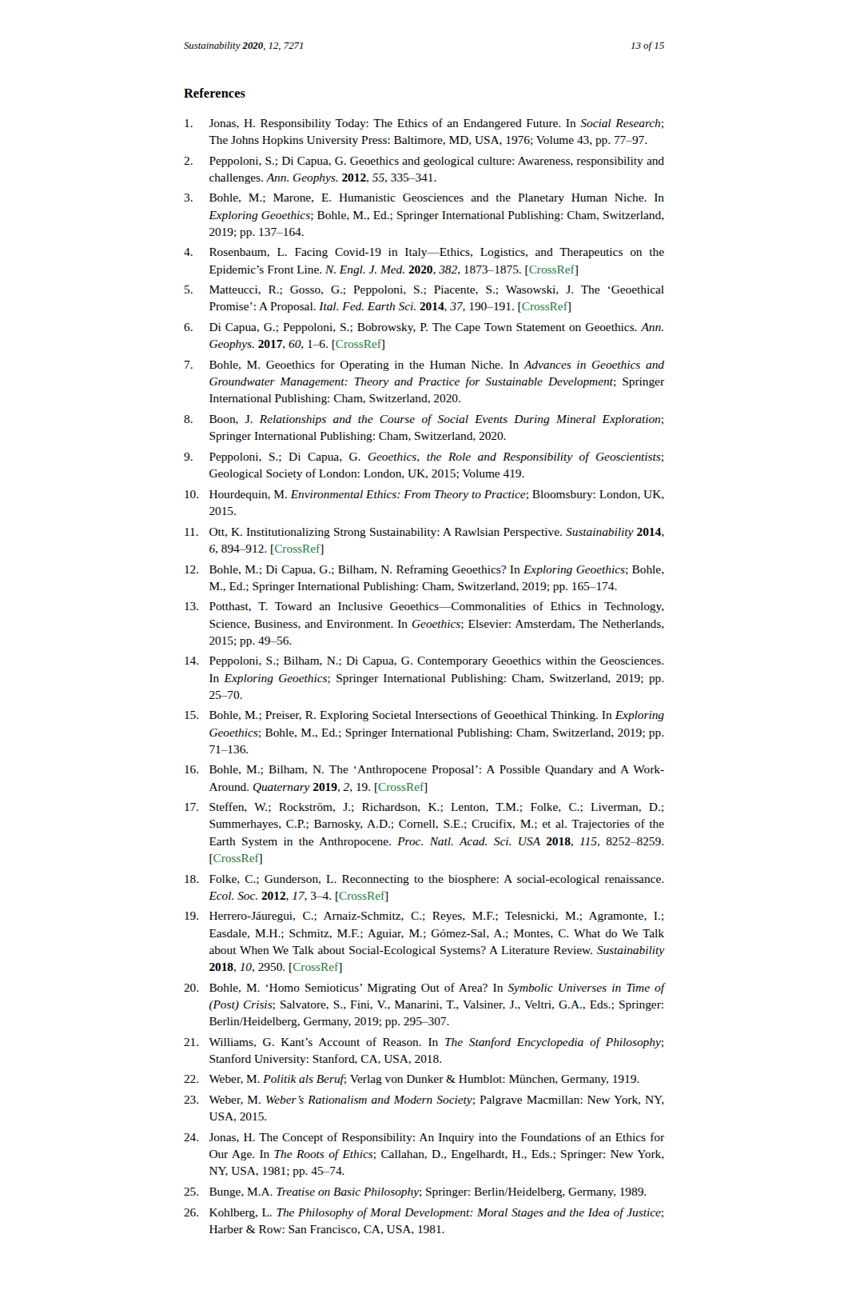Sustainability 2020, 12, 7271
13 of 15
References
Jonas, H. Responsibility Today: The Ethics of an Endangered Future. In Social Research; The Johns Hopkins University Press: Baltimore, MD, USA, 1976; Volume 43, pp. 77–97.
Peppoloni, S.; Di Capua, G. Geoethics and geological culture: Awareness, responsibility and challenges. Ann. Geophys. 2012, 55, 335–341.
Bohle, M.; Marone, E. Humanistic Geosciences and the Planetary Human Niche. In Exploring Geoethics; Bohle, M., Ed.; Springer International Publishing: Cham, Switzerland, 2019; pp. 137–164.
Rosenbaum, L. Facing Covid-19 in Italy—Ethics, Logistics, and Therapeutics on the Epidemic’s Front Line. N. Engl. J. Med. 2020, 382, 1873–1875. [CrossRef]
Matteucci, R.; Gosso, G.; Peppoloni, S.; Piacente, S.; Wasowski, J. The ‘Geoethical Promise’: A Proposal. Ital. Fed. Earth Sci. 2014, 37, 190–191. [CrossRef]
Di Capua, G.; Peppoloni, S.; Bobrowsky, P. The Cape Town Statement on Geoethics. Ann. Geophys. 2017, 60, 1–6. [CrossRef]
Bohle, M. Geoethics for Operating in the Human Niche. In Advances in Geoethics and Groundwater Management: Theory and Practice for Sustainable Development; Springer International Publishing: Cham, Switzerland, 2020.
Boon, J. Relationships and the Course of Social Events During Mineral Exploration; Springer International Publishing: Cham, Switzerland, 2020.
Peppoloni, S.; Di Capua, G. Geoethics, the Role and Responsibility of Geoscientists; Geological Society of London: London, UK, 2015; Volume 419.
Hourdequin, M. Environmental Ethics: From Theory to Practice; Bloomsbury: London, UK, 2015.
Ott, K. Institutionalizing Strong Sustainability: A Rawlsian Perspective. Sustainability 2014, 6, 894–912. [CrossRef]
Bohle, M.; Di Capua, G.; Bilham, N. Reframing Geoethics? In Exploring Geoethics; Bohle, M., Ed.; Springer International Publishing: Cham, Switzerland, 2019; pp. 165–174.
Potthast, T. Toward an Inclusive Geoethics—Commonalities of Ethics in Technology, Science, Business, and Environment. In Geoethics; Elsevier: Amsterdam, The Netherlands, 2015; pp. 49–56.
Peppoloni, S.; Bilham, N.; Di Capua, G. Contemporary Geoethics within the Geosciences. In Exploring Geoethics; Springer International Publishing: Cham, Switzerland, 2019; pp. 25–70.
Bohle, M.; Preiser, R. Exploring Societal Intersections of Geoethical Thinking. In Exploring Geoethics; Bohle, M., Ed.; Springer International Publishing: Cham, Switzerland, 2019; pp. 71–136.
Bohle, M.; Bilham, N. The ‘Anthropocene Proposal’: A Possible Quandary and A Work-Around. Quaternary 2019, 2, 19. [CrossRef]
Steffen, W.; Rockström, J.; Richardson, K.; Lenton, T.M.; Folke, C.; Liverman, D.; Summerhayes, C.P.; Barnosky, A.D.; Cornell, S.E.; Crucifix, M.; et al. Trajectories of the Earth System in the Anthropocene. Proc. Natl. Acad. Sci. USA 2018, 115, 8252–8259. [CrossRef]
Folke, C.; Gunderson, L. Reconnecting to the biosphere: A social-ecological renaissance. Ecol. Soc. 2012, 17, 3–4. [CrossRef]
Herrero-Jáuregui, C.; Arnaiz-Schmitz, C.; Reyes, M.F.; Telesnicki, M.; Agramonte, I.; Easdale, M.H.; Schmitz, M.F.; Aguiar, M.; Gómez-Sal, A.; Montes, C. What do We Talk about When We Talk about Social-Ecological Systems? A Literature Review. Sustainability 2018, 10, 2950. [CrossRef]
Bohle, M. ‘Homo Semioticus’ Migrating Out of Area? In Symbolic Universes in Time of (Post) Crisis; Salvatore, S., Fini, V., Manarini, T., Valsiner, J., Veltri, G.A., Eds.; Springer: Berlin/Heidelberg, Germany, 2019; pp. 295–307.
Williams, G. Kant’s Account of Reason. In The Stanford Encyclopedia of Philosophy; Stanford University: Stanford, CA, USA, 2018.
Weber, M. Politik als Beruf; Verlag von Dunker & Humblot: München, Germany, 1919.
Weber, M. Weber’s Rationalism and Modern Society; Palgrave Macmillan: New York, NY, USA, 2015.
Jonas, H. The Concept of Responsibility: An Inquiry into the Foundations of an Ethics for Our Age. In The Roots of Ethics; Callahan, D., Engelhardt, H., Eds.; Springer: New York, NY, USA, 1981; pp. 45–74.
Bunge, M.A. Treatise on Basic Philosophy; Springer: Berlin/Heidelberg, Germany, 1989.
Kohlberg, L. The Philosophy of Moral Development: Moral Stages and the Idea of Justice; Harber & Row: San Francisco, CA, USA, 1981.